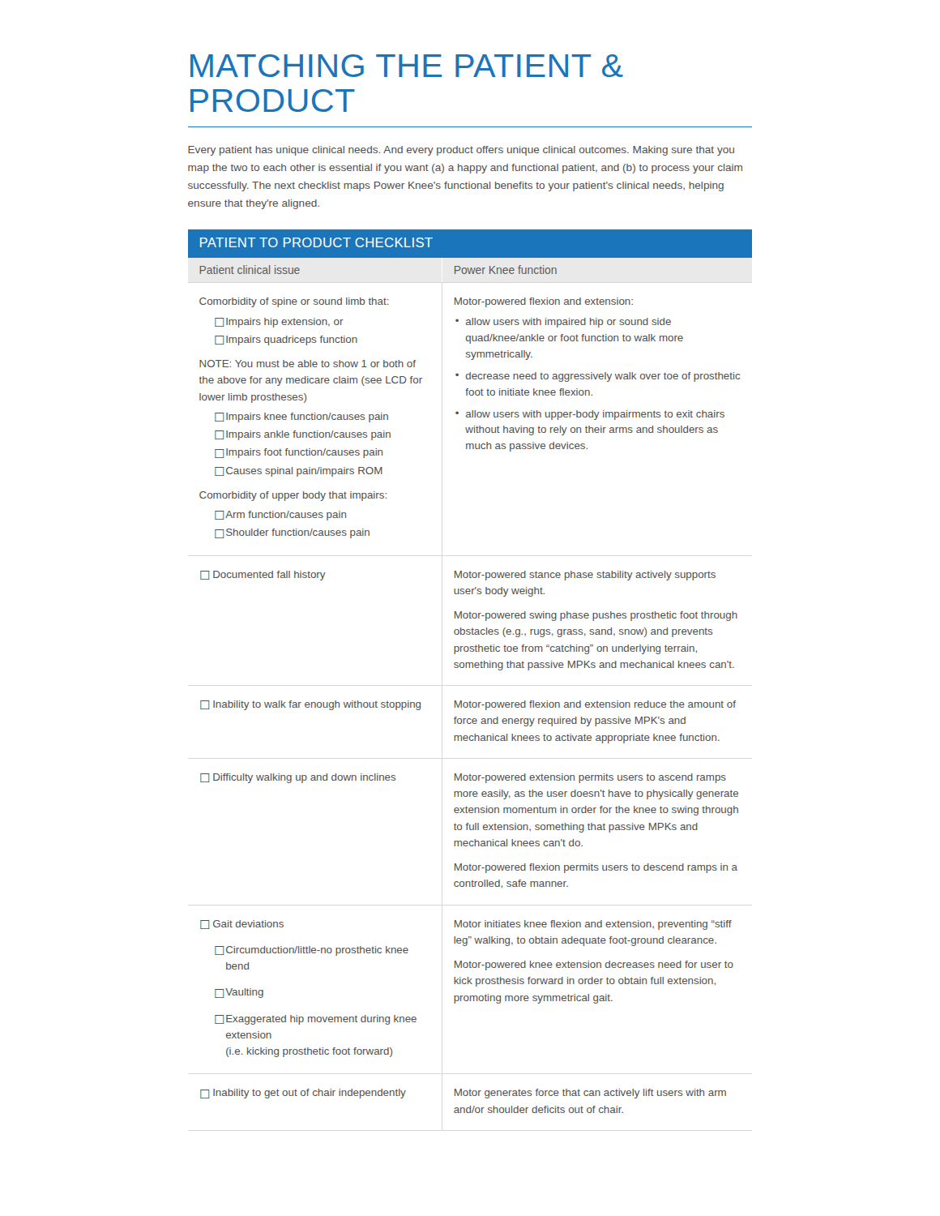MATCHING THE PATIENT & PRODUCT
Every patient has unique clinical needs. And every product offers unique clinical outcomes. Making sure that you map the two to each other is essential if you want (a) a happy and functional patient, and (b) to process your claim successfully. The next checklist maps Power Knee's functional benefits to your patient's clinical needs, helping ensure that they're aligned.
PATIENT TO PRODUCT CHECKLIST
| Patient clinical issue | Power Knee function |
| --- | --- |
| Comorbidity of spine or sound limb that: Impairs hip extension, or Impairs quadriceps function NOTE: You must be able to show 1 or both of the above for any medicare claim (see LCD for lower limb prostheses) Impairs knee function/causes pain Impairs ankle function/causes pain Impairs foot function/causes pain Causes spinal pain/impairs ROM Comorbidity of upper body that impairs: Arm function/causes pain Shoulder function/causes pain | Motor-powered flexion and extension: allow users with impaired hip or sound side quad/knee/ankle or foot function to walk more symmetrically. decrease need to aggressively walk over toe of prosthetic foot to initiate knee flexion. allow users with upper-body impairments to exit chairs without having to rely on their arms and shoulders as much as passive devices. |
| Documented fall history | Motor-powered stance phase stability actively supports user's body weight. Motor-powered swing phase pushes prosthetic foot through obstacles (e.g., rugs, grass, sand, snow) and prevents prosthetic toe from “catching” on underlying terrain, something that passive MPKs and mechanical knees can't. |
| Inability to walk far enough without stopping | Motor-powered flexion and extension reduce the amount of force and energy required by passive MPK's and mechanical knees to activate appropriate knee function. |
| Difficulty walking up and down inclines | Motor-powered extension permits users to ascend ramps more easily, as the user doesn't have to physically generate extension momentum in order for the knee to swing through to full extension, something that passive MPKs and mechanical knees can't do. Motor-powered flexion permits users to descend ramps in a controlled, safe manner. |
| Gait deviations Circumduction/little-no prosthetic knee bend Vaulting Exaggerated hip movement during knee extension (i.e. kicking prosthetic foot forward) | Motor initiates knee flexion and extension, preventing “stiff leg” walking, to obtain adequate foot-ground clearance. Motor-powered knee extension decreases need for user to kick prosthesis forward in order to obtain full extension, promoting more symmetrical gait. |
| Inability to get out of chair independently | Motor generates force that can actively lift users with arm and/or shoulder deficits out of chair. |